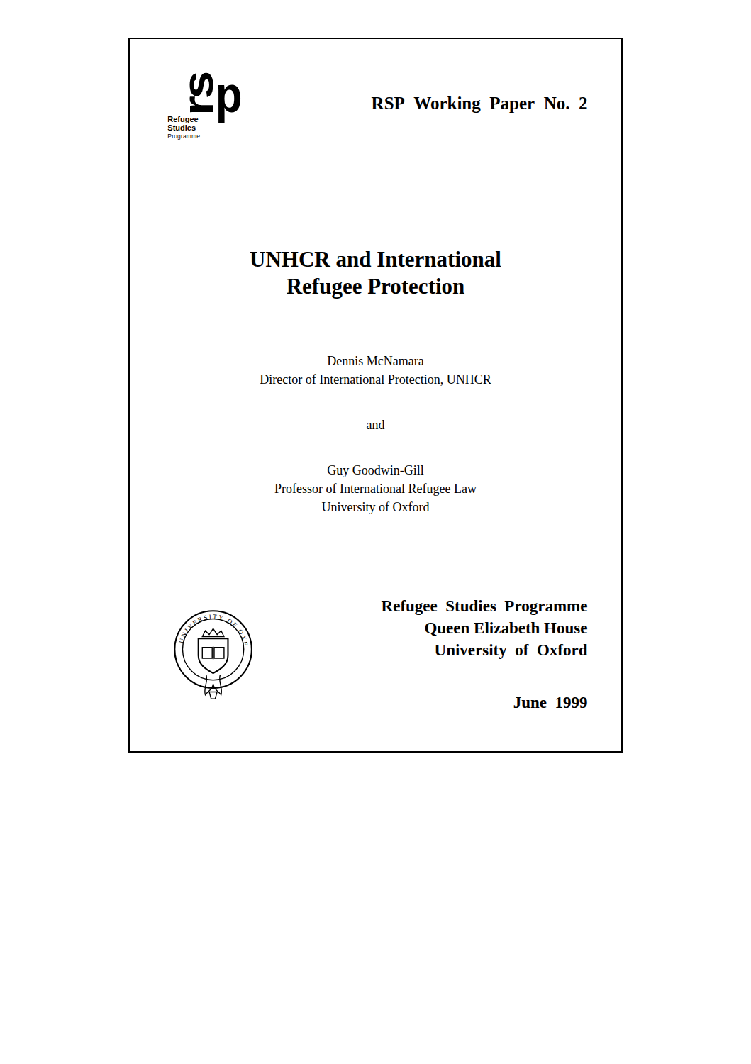rsp
Refugee
Studies
Programme
RSP Working Paper No. 2
UNHCR and International
Refugee Protection
Dennis McNamara Director of International Protection, UNHCR
and
Guy Goodwin-Gill Professor of International Refugee Law University of Oxford
UNIVERSITY OF OXFORD
Refugee Studies Programme
Queen Elizabeth House
University of Oxford June 1999